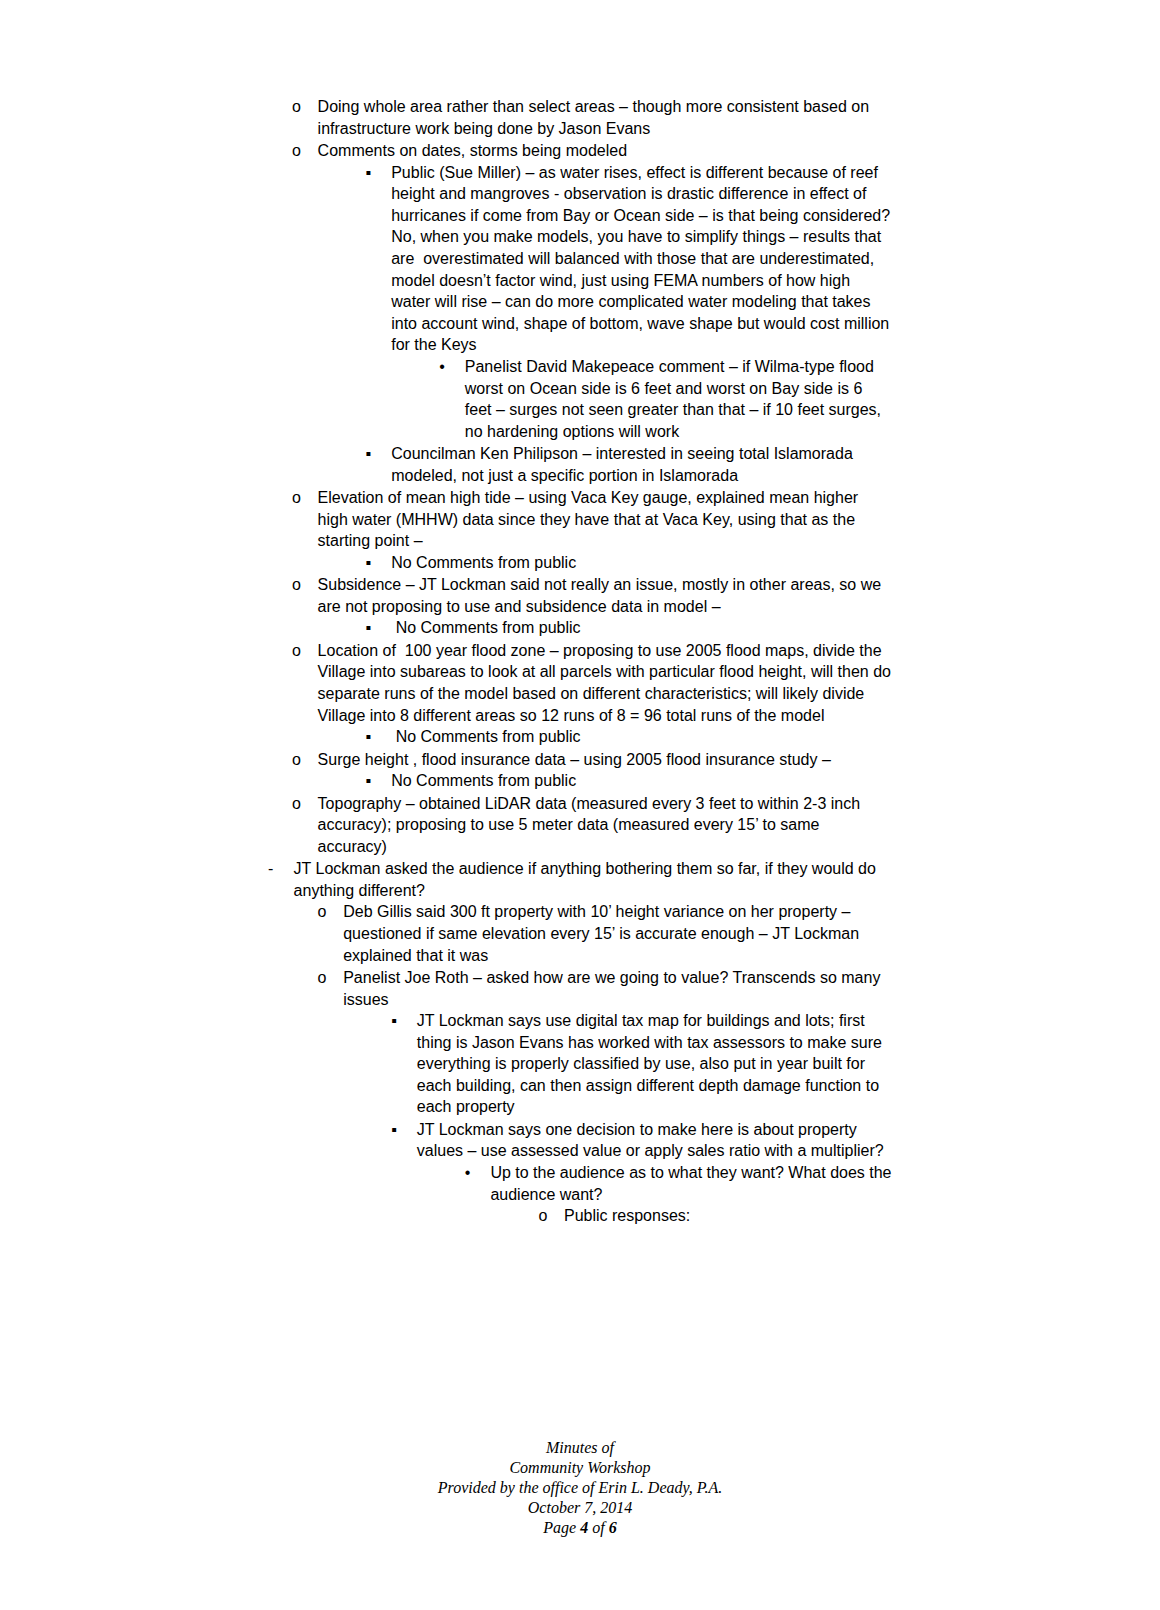o Doing whole area rather than select areas – though more consistent based on infrastructure work being done by Jason Evans
o Comments on dates, storms being modeled
▪ Public (Sue Miller) – as water rises, effect is different because of reef height and mangroves - observation is drastic difference in effect of hurricanes if come from Bay or Ocean side – is that being considered? No, when you make models, you have to simplify things – results that are overestimated will balanced with those that are underestimated, model doesn’t factor wind, just using FEMA numbers of how high water will rise – can do more complicated water modeling that takes into account wind, shape of bottom, wave shape but would cost million for the Keys
• Panelist David Makepeace comment – if Wilma-type flood worst on Ocean side is 6 feet and worst on Bay side is 6 feet – surges not seen greater than that – if 10 feet surges, no hardening options will work
▪ Councilman Ken Philipson – interested in seeing total Islamorada modeled, not just a specific portion in Islamorada
o Elevation of mean high tide – using Vaca Key gauge, explained mean higher high water (MHHW) data since they have that at Vaca Key, using that as the starting point –
▪ No Comments from public
o Subsidence – JT Lockman said not really an issue, mostly in other areas, so we are not proposing to use and subsidence data in model –
▪ No Comments from public
o Location of 100 year flood zone – proposing to use 2005 flood maps, divide the Village into subareas to look at all parcels with particular flood height, will then do separate runs of the model based on different characteristics; will likely divide Village into 8 different areas so 12 runs of 8 = 96 total runs of the model
▪ No Comments from public
o Surge height , flood insurance data – using 2005 flood insurance study –
▪ No Comments from public
o Topography – obtained LiDAR data (measured every 3 feet to within 2-3 inch accuracy); proposing to use 5 meter data (measured every 15’ to same accuracy)
- JT Lockman asked the audience if anything bothering them so far, if they would do anything different?
o Deb Gillis said 300 ft property with 10’ height variance on her property – questioned if same elevation every 15’ is accurate enough – JT Lockman explained that it was
o Panelist Joe Roth – asked how are we going to value? Transcends so many issues
▪ JT Lockman says use digital tax map for buildings and lots; first thing is Jason Evans has worked with tax assessors to make sure everything is properly classified by use, also put in year built for each building, can then assign different depth damage function to each property
▪ JT Lockman says one decision to make here is about property values – use assessed value or apply sales ratio with a multiplier?
• Up to the audience as to what they want? What does the audience want?
o Public responses:
Minutes of
Community Workshop
Provided by the office of Erin L. Deady, P.A.
October 7, 2014
Page 4 of 6